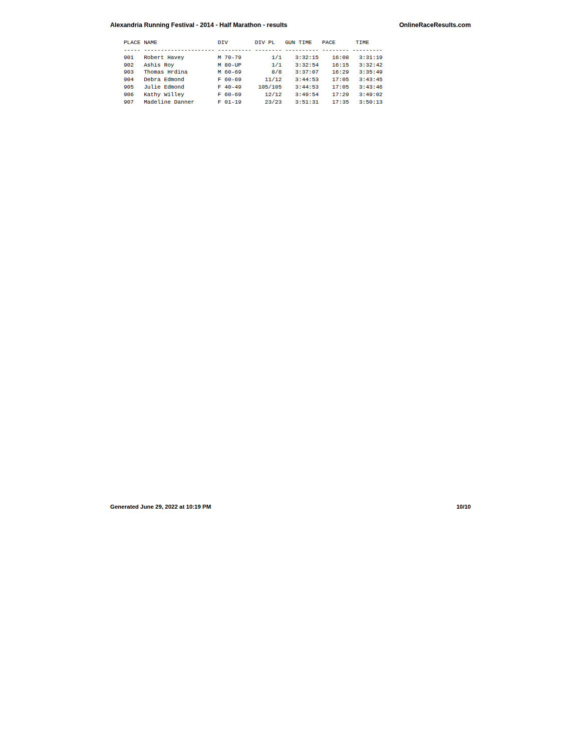Alexandria Running Festival - 2014 - Half Marathon - results
OnlineRaceResults.com
PLACE NAME                  DIV        DIV PL   GUN TIME   PACE      TIME
----- --------------------- ---------- -------- ---------- -------- ---------
901   Robert Havey          M 70-79         1/1    3:32:15    16:08   3:31:19
902   Ashis Roy             M 80-UP         1/1    3:32:54    16:15   3:32:42
903   Thomas Hrdina         M 60-69         8/8    3:37:07    16:29   3:35:49
904   Debra Edmond          F 60-69       11/12    3:44:53    17:05   3:43:45
905   Julie Edmond          F 40-49     105/105    3:44:53    17:05   3:43:46
906   Kathy Willey          F 60-69       12/12    3:49:54    17:29   3:49:02
907   Madeline Danner       F 01-19       23/23    3:51:31    17:35   3:50:13
Generated June 29, 2022 at 10:19 PM
10/10